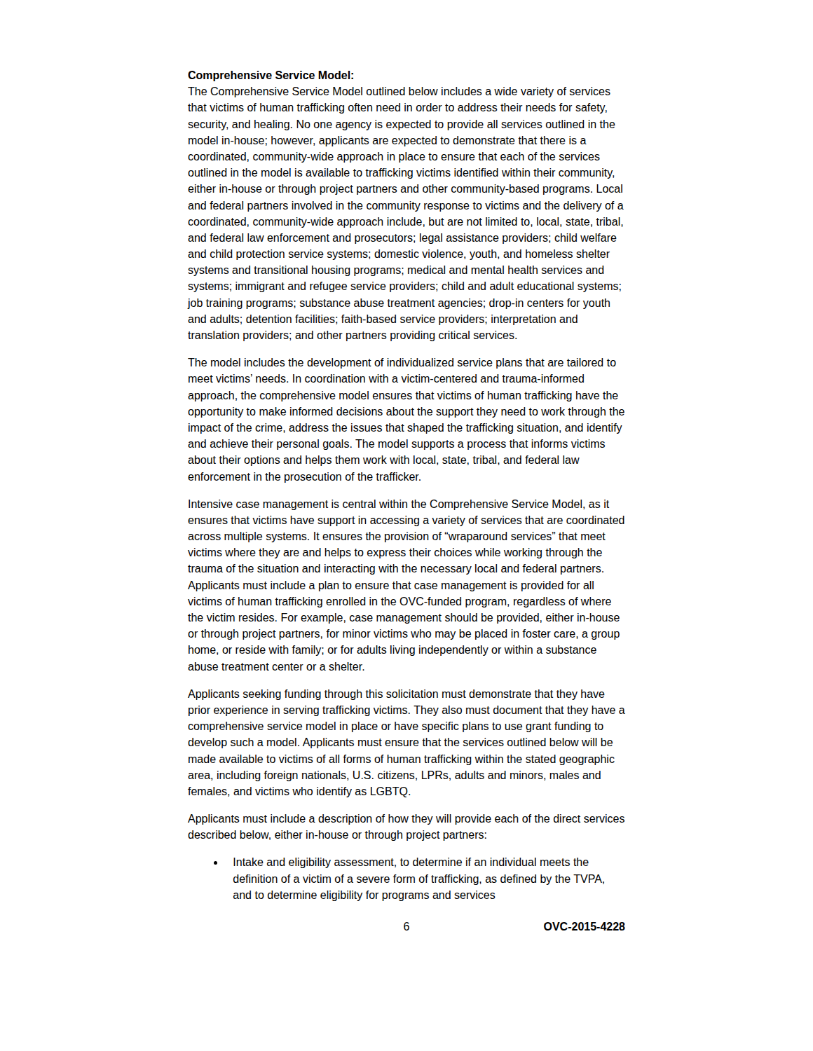Comprehensive Service Model:
The Comprehensive Service Model outlined below includes a wide variety of services that victims of human trafficking often need in order to address their needs for safety, security, and healing. No one agency is expected to provide all services outlined in the model in-house; however, applicants are expected to demonstrate that there is a coordinated, community-wide approach in place to ensure that each of the services outlined in the model is available to trafficking victims identified within their community, either in-house or through project partners and other community-based programs. Local and federal partners involved in the community response to victims and the delivery of a coordinated, community-wide approach include, but are not limited to, local, state, tribal, and federal law enforcement and prosecutors; legal assistance providers; child welfare and child protection service systems; domestic violence, youth, and homeless shelter systems and transitional housing programs; medical and mental health services and systems; immigrant and refugee service providers; child and adult educational systems; job training programs; substance abuse treatment agencies; drop-in centers for youth and adults; detention facilities; faith-based service providers; interpretation and translation providers; and other partners providing critical services.
The model includes the development of individualized service plans that are tailored to meet victims’ needs. In coordination with a victim-centered and trauma-informed approach, the comprehensive model ensures that victims of human trafficking have the opportunity to make informed decisions about the support they need to work through the impact of the crime, address the issues that shaped the trafficking situation, and identify and achieve their personal goals. The model supports a process that informs victims about their options and helps them work with local, state, tribal, and federal law enforcement in the prosecution of the trafficker.
Intensive case management is central within the Comprehensive Service Model, as it ensures that victims have support in accessing a variety of services that are coordinated across multiple systems. It ensures the provision of “wraparound services” that meet victims where they are and helps to express their choices while working through the trauma of the situation and interacting with the necessary local and federal partners. Applicants must include a plan to ensure that case management is provided for all victims of human trafficking enrolled in the OVC-funded program, regardless of where the victim resides. For example, case management should be provided, either in-house or through project partners, for minor victims who may be placed in foster care, a group home, or reside with family; or for adults living independently or within a substance abuse treatment center or a shelter.
Applicants seeking funding through this solicitation must demonstrate that they have prior experience in serving trafficking victims. They also must document that they have a comprehensive service model in place or have specific plans to use grant funding to develop such a model. Applicants must ensure that the services outlined below will be made available to victims of all forms of human trafficking within the stated geographic area, including foreign nationals, U.S. citizens, LPRs, adults and minors, males and females, and victims who identify as LGBTQ.
Applicants must include a description of how they will provide each of the direct services described below, either in-house or through project partners:
Intake and eligibility assessment, to determine if an individual meets the definition of a victim of a severe form of trafficking, as defined by the TVPA, and to determine eligibility for programs and services
6
OVC-2015-4228